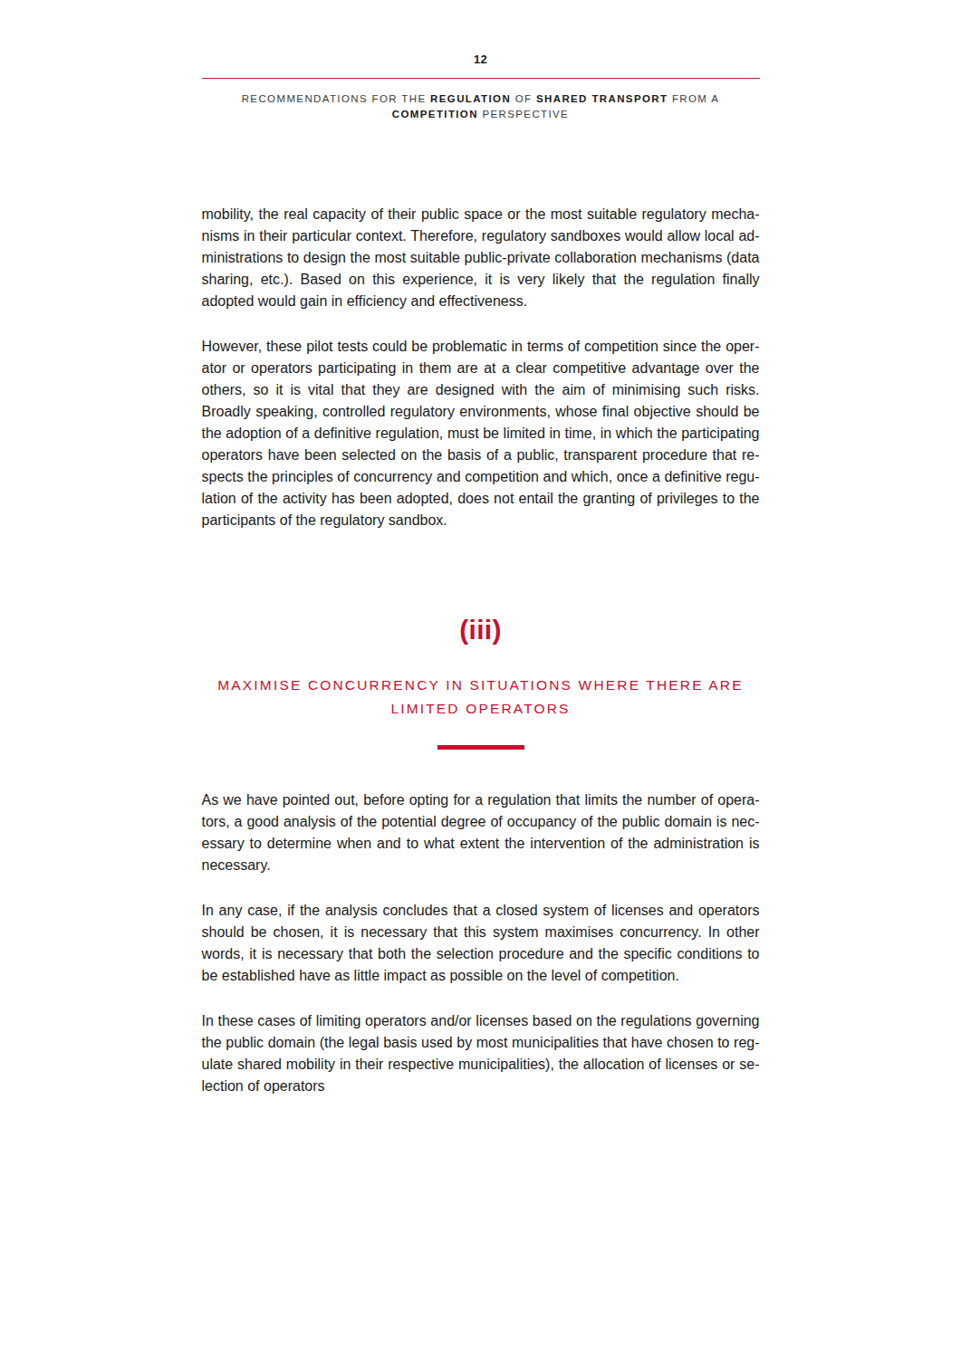12
Recommendations for the Regulation of Shared Transport from a Competition Perspective
mobility, the real capacity of their public space or the most suitable regulatory mechanisms in their particular context. Therefore, regulatory sandboxes would allow local administrations to design the most suitable public-private collaboration mechanisms (data sharing, etc.). Based on this experience, it is very likely that the regulation finally adopted would gain in efficiency and effectiveness.
However, these pilot tests could be problematic in terms of competition since the operator or operators participating in them are at a clear competitive advantage over the others, so it is vital that they are designed with the aim of minimising such risks. Broadly speaking, controlled regulatory environments, whose final objective should be the adoption of a definitive regulation, must be limited in time, in which the participating operators have been selected on the basis of a public, transparent procedure that respects the principles of concurrency and competition and which, once a definitive regulation of the activity has been adopted, does not entail the granting of privileges to the participants of the regulatory sandbox.
(iii)
Maximise concurrency in situations where there are limited operators
As we have pointed out, before opting for a regulation that limits the number of operators, a good analysis of the potential degree of occupancy of the public domain is necessary to determine when and to what extent the intervention of the administration is necessary.
In any case, if the analysis concludes that a closed system of licenses and operators should be chosen, it is necessary that this system maximises concurrency. In other words, it is necessary that both the selection procedure and the specific conditions to be established have as little impact as possible on the level of competition.
In these cases of limiting operators and/or licenses based on the regulations governing the public domain (the legal basis used by most municipalities that have chosen to regulate shared mobility in their respective municipalities), the allocation of licenses or selection of operators